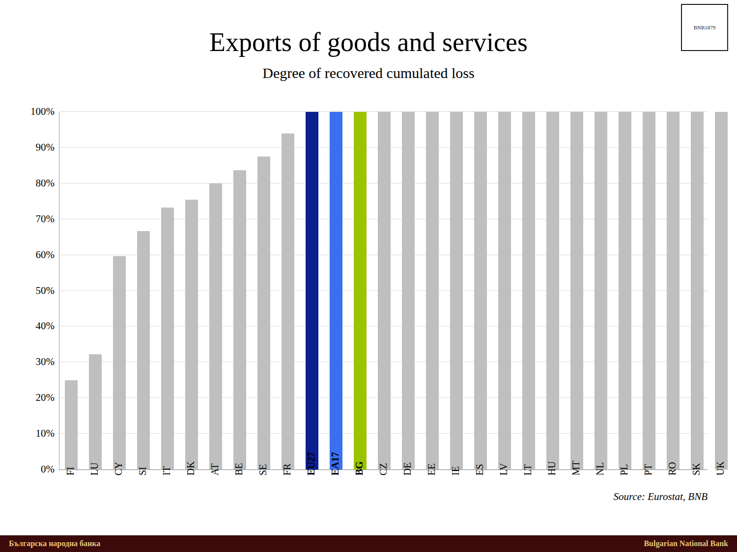BNB 1879
Exports of goods and services
Degree of recovered cumulated loss
0%
10%
20%
30%
40%
50%
60%
70%
80%
90%
100%
FI
LU
CY
SI
IT
DK
AT
BE
SE
FR
EU27
EA17
BG
CZ
DE
EE
IE
ES
LV
LT
HU
MT
NL
PL
PT
RO
SK
UK
Source: Eurostat, BNB
Българска народна банка Bulgarian National Bank